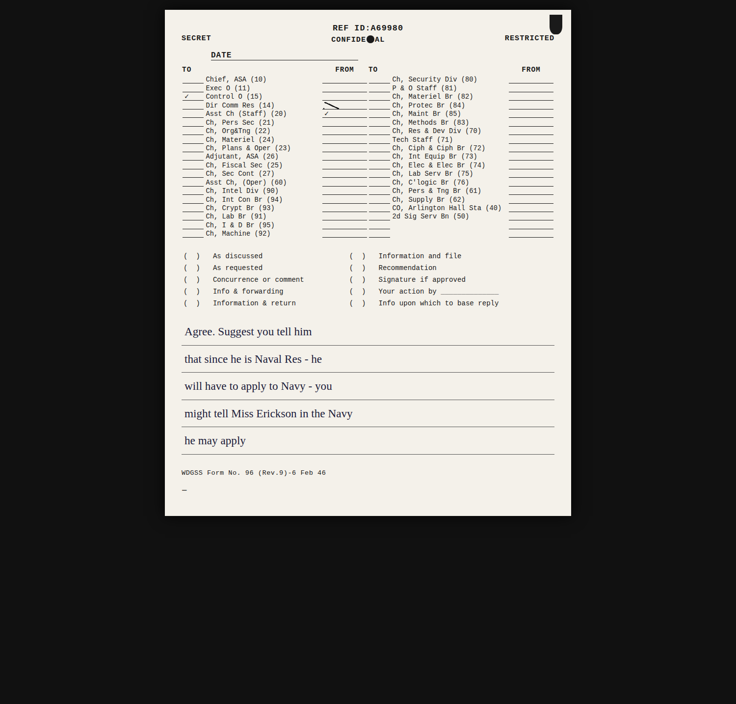REF ID:A69980
SECRET CONFIDE AL RESTRICTED
DATE
| TO | | FROM | TO | | FROM |
| --- | --- | --- | --- | --- | --- |
| | Chief, ASA (10) | | | Ch, Security Div (80) | |
| | Exec O (11) | | | P & O Staff (81) | |
| | Control O (15) | | | Ch, Materiel Br (82) | |
| | Dir Comm Res (14) | | | Ch, Protec Br (84) | |
| | Asst Ch (Staff) (20) | | | Ch, Maint Br (85) | |
| | Ch, Pers Sec (21) | | | Ch, Methods Br (83) | |
| | Ch, Org&Tng (22) | | | Ch, Res & Dev Div (70) | |
| | Ch, Materiel (24) | | | Tech Staff (71) | |
| | Ch, Plans & Oper (23) | | | Ch, Ciph & Ciph Br (72) | |
| | Adjutant, ASA (26) | | | Ch, Int Equip Br (73) | |
| | Ch, Fiscal Sec (25) | | | Ch, Elec & Elec Br (74) | |
| | Ch, Sec Cont (27) | | | Ch, Lab Serv Br (75) | |
| | Asst Ch, (Oper) (60) | | | Ch, C'logic Br (76) | |
| | Ch, Intel Div (90) | | | Ch, Pers & Tng Br (61) | |
| | Ch, Int Con Br (94) | | | Ch, Supply Br (62) | |
| | Ch, Crypt Br (93) | | | CO, Arlington Hall Sta (40) | |
| | Ch, Lab Br (91) | | | 2d Sig Serv Bn (50) | |
| | Ch, I & D Br (95) | | | | |
| | Ch, Machine (92) | | | | |
| ( ) | As discussed | ( ) | Information and file |
| ( ) | As requested | ( ) | Recommendation |
| ( ) | Concurrence or comment | ( ) | Signature if approved |
| ( ) | Info & forwarding | ( ) | Your action by ______________ |
| ( ) | Information & return | ( ) | Info upon which to base reply |
Agree. Suggest you tell him
that since he is Naval Res - he
will have to apply to Navy - you
might tell Miss Erickson in the Navy
he may apply
WDGSS Form No. 96 (Rev.9)-6 Feb 46
−